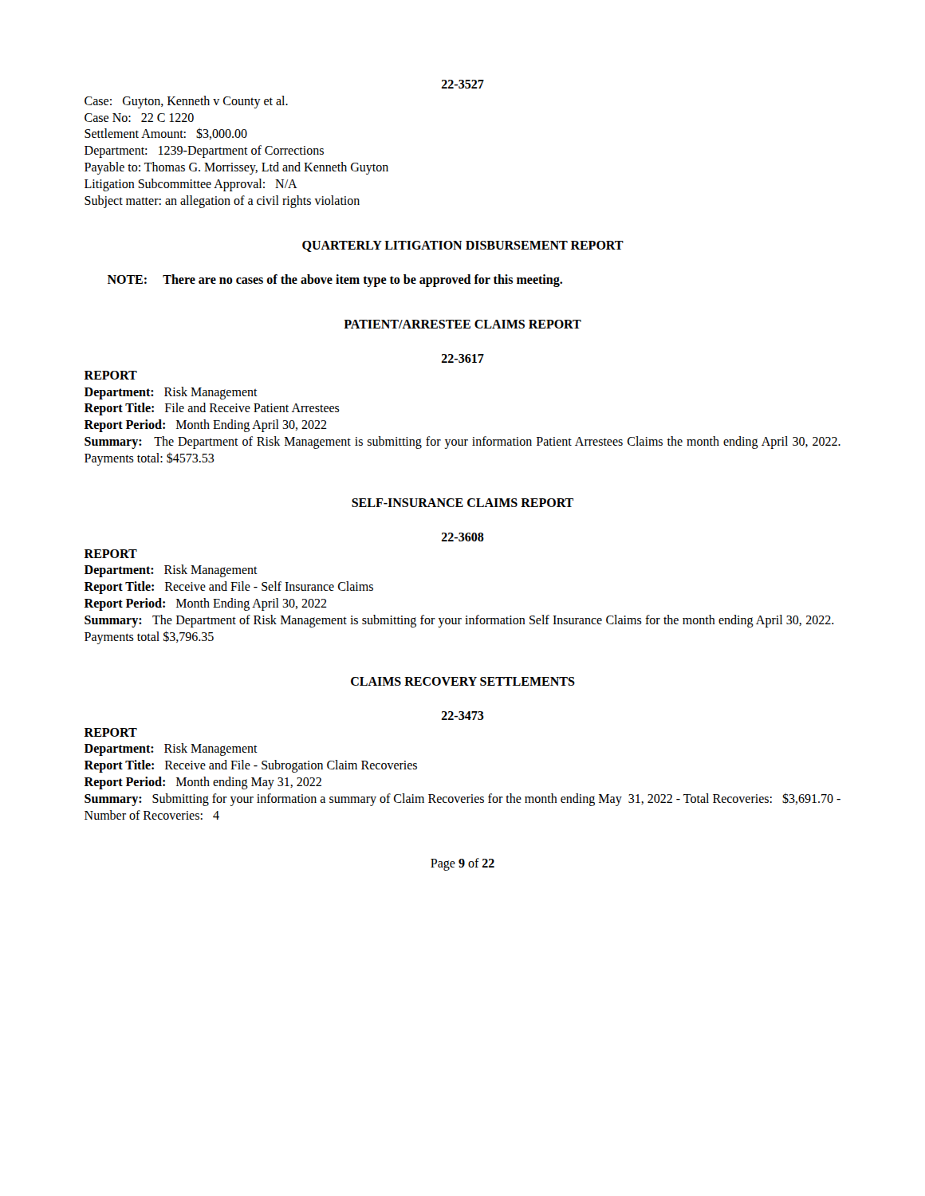22-3527
Case: Guyton, Kenneth v County et al.
Case No: 22 C 1220
Settlement Amount: $3,000.00
Department: 1239-Department of Corrections
Payable to: Thomas G. Morrissey, Ltd and Kenneth Guyton
Litigation Subcommittee Approval: N/A
Subject matter: an allegation of a civil rights violation
Quarterly Litigation Disbursement Report
NOTE: There are no cases of the above item type to be approved for this meeting.
Patient/Arrestee Claims Report
22-3617
REPORT
Department: Risk Management
Report Title: File and Receive Patient Arrestees
Report Period: Month Ending April 30, 2022
Summary: The Department of Risk Management is submitting for your information Patient Arrestees Claims the month ending April 30, 2022. Payments total: $4573.53
Self-Insurance Claims Report
22-3608
REPORT
Department: Risk Management
Report Title: Receive and File - Self Insurance Claims
Report Period: Month Ending April 30, 2022
Summary: The Department of Risk Management is submitting for your information Self Insurance Claims for the month ending April 30, 2022. Payments total $3,796.35
Claims Recovery Settlements
22-3473
REPORT
Department: Risk Management
Report Title: Receive and File - Subrogation Claim Recoveries
Report Period: Month ending May 31, 2022
Summary: Submitting for your information a summary of Claim Recoveries for the month ending May 31, 2022 - Total Recoveries: $3,691.70 - Number of Recoveries: 4
Page 9 of 22